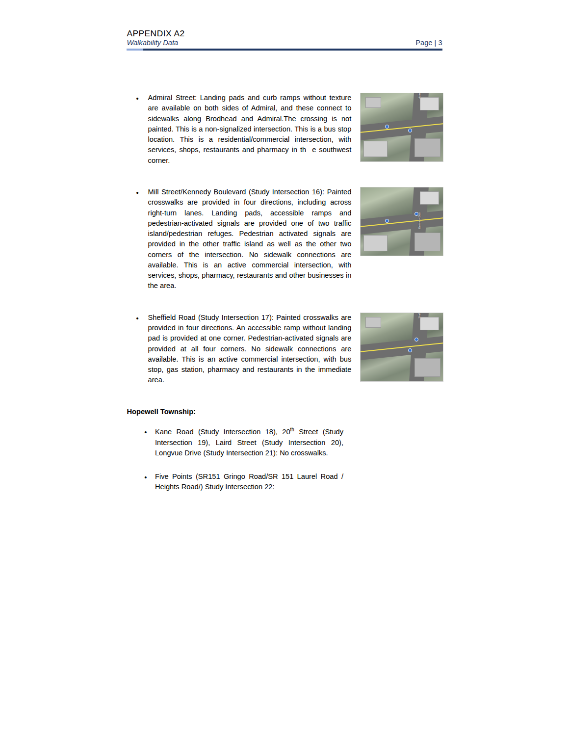APPENDIX A2
Walkability Data
Page | 3
•
Admiral Street: Landing pads and curb ramps without texture are available on both sides of Admiral, and these connect to sidewalks along Brodhead and Admiral.The crossing is not painted. This is a non-signalized intersection. This is a bus stop location. This is a residential/commercial intersection, with services, shops, restaurants and pharmacy in th e southwest corner.
Admiral St
•
Mill Street/Kennedy Boulevard (Study Intersection 16): Painted crosswalks are provided in four directions, including across right-turn lanes. Landing pads, accessible ramps and pedestrian-activated signals are provided one of two traffic island/pedestrian refuges. Pedestrian activated signals are provided in the other traffic island as well as the other two corners of the intersection. No sidewalk connections are available. This is an active commercial intersection, with services, shops, pharmacy, restaurants and other businesses in the area.
Kennedy Blvd
•
Sheffield Road (Study Intersection 17): Painted crosswalks are provided in four directions. An accessible ramp without landing pad is provided at one corner. Pedestrian-activated signals are provided at all four corners. No sidewalk connections are available. This is an active commercial intersection, with bus stop, gas station, pharmacy and restaurants in the immediate area.
Sheffield Rd
Hopewell Township:
•
Kane Road (Study Intersection 18), 20th Street (Study Intersection 19), Laird Street (Study Intersection 20), Longvue Drive (Study Intersection 21): No crosswalks.
•
Five Points (SR151 Gringo Road/SR 151 Laurel Road / Heights Road/) Study Intersection 22: